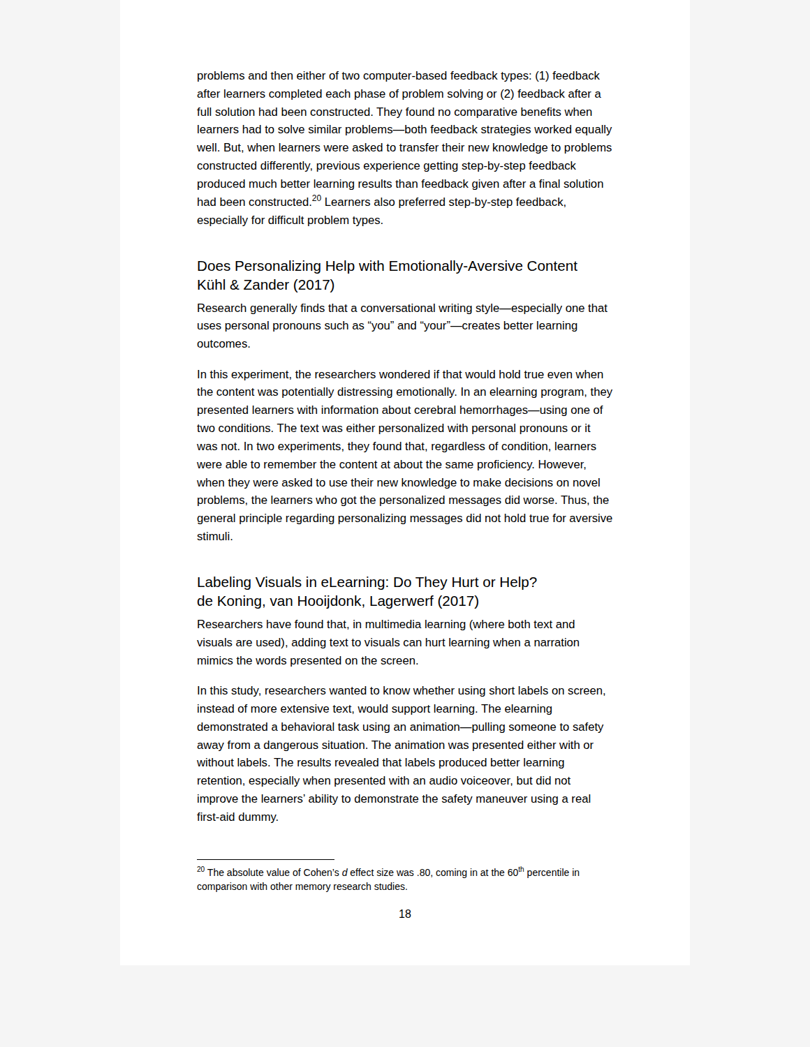problems and then either of two computer-based feedback types: (1) feedback after learners completed each phase of problem solving or (2) feedback after a full solution had been constructed. They found no comparative benefits when learners had to solve similar problems—both feedback strategies worked equally well. But, when learners were asked to transfer their new knowledge to problems constructed differently, previous experience getting step-by-step feedback produced much better learning results than feedback given after a final solution had been constructed.20 Learners also preferred step-by-step feedback, especially for difficult problem types.
Does Personalizing Help with Emotionally-Aversive Content
Kühl & Zander (2017)
Research generally finds that a conversational writing style—especially one that uses personal pronouns such as “you” and “your”—creates better learning outcomes.
In this experiment, the researchers wondered if that would hold true even when the content was potentially distressing emotionally. In an elearning program, they presented learners with information about cerebral hemorrhages—using one of two conditions. The text was either personalized with personal pronouns or it was not. In two experiments, they found that, regardless of condition, learners were able to remember the content at about the same proficiency. However, when they were asked to use their new knowledge to make decisions on novel problems, the learners who got the personalized messages did worse. Thus, the general principle regarding personalizing messages did not hold true for aversive stimuli.
Labeling Visuals in eLearning: Do They Hurt or Help?
de Koning, van Hooijdonk, Lagerwerf (2017)
Researchers have found that, in multimedia learning (where both text and visuals are used), adding text to visuals can hurt learning when a narration mimics the words presented on the screen.
In this study, researchers wanted to know whether using short labels on screen, instead of more extensive text, would support learning. The elearning demonstrated a behavioral task using an animation—pulling someone to safety away from a dangerous situation. The animation was presented either with or without labels. The results revealed that labels produced better learning retention, especially when presented with an audio voiceover, but did not improve the learners’ ability to demonstrate the safety maneuver using a real first-aid dummy.
20 The absolute value of Cohen’s d effect size was .80, coming in at the 60th percentile in comparison with other memory research studies.
18